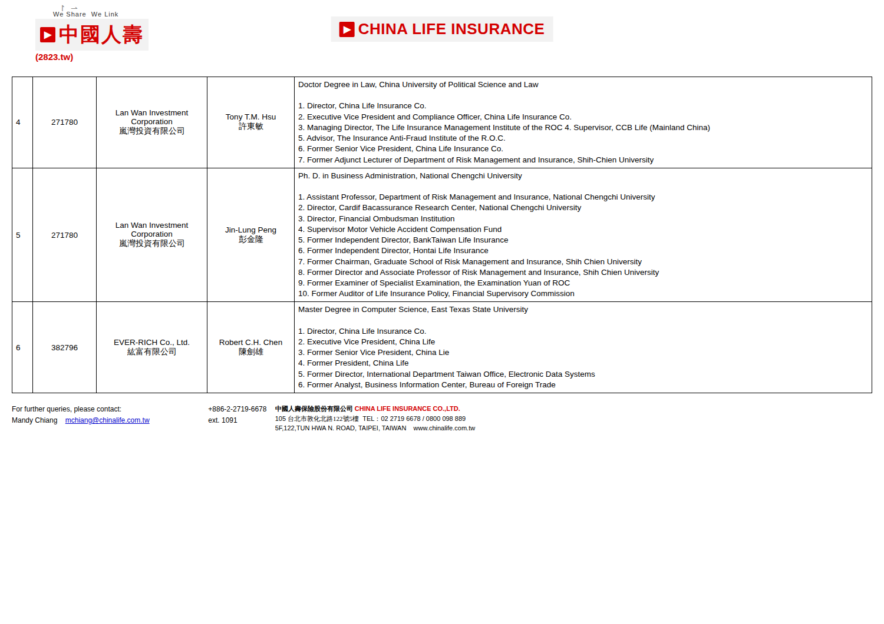↾ ⇀
We Share We Link
▶中國人壽
▶CHINA LIFE INSURANCE
(2823.tw)
| 4 | 271780 | Lan Wan Investment Corporation 嵐灣投資有限公司 | Tony T.M. Hsu 許東敏 | Doctor Degree in Law, China University of Political Science and Law 1. Director, China Life Insurance Co. 2. Executive Vice President and Compliance Officer, China Life Insurance Co. 3. Managing Director, The Life Insurance Management Institute of the ROC 4. Supervisor, CCB Life (Mainland China) 5. Advisor, The Insurance Anti-Fraud Institute of the R.O.C. 6. Former Senior Vice President, China Life Insurance Co. 7. Former Adjunct Lecturer of Department of Risk Management and Insurance, Shih-Chien University |
| 5 | 271780 | Lan Wan Investment Corporation 嵐灣投資有限公司 | Jin-Lung Peng 彭金隆 | Ph. D. in Business Administration, National Chengchi University 1. Assistant Professor, Department of Risk Management and Insurance, National Chengchi University 2. Director, Cardif Bacassurance Research Center, National Chengchi University 3. Director, Financial Ombudsman Institution 4. Supervisor Motor Vehicle Accident Compensation Fund 5. Former Independent Director, BankTaiwan Life Insurance 6. Former Independent Director, Hontai Life Insurance 7. Former Chairman, Graduate School of Risk Management and Insurance, Shih Chien University 8. Former Director and Associate Professor of Risk Management and Insurance, Shih Chien University 9. Former Examiner of Specialist Examination, the Examination Yuan of ROC 10. Former Auditor of Life Insurance Policy, Financial Supervisory Commission |
| 6 | 382796 | EVER-RICH Co., Ltd. 紘富有限公司 | Robert C.H. Chen 陳劍雄 | Master Degree in Computer Science, East Texas State University 1. Director, China Life Insurance Co. 2. Executive Vice President, China Life 3. Former Senior Vice President, China Lie 4. Former President, China Life 5. Former Director, International Department Taiwan Office, Electronic Data Systems 6. Former Analyst, Business Information Center, Bureau of Foreign Trade |
For further queries, please contact:
Mandy Chiang mchiang@chinalife.com.tw
+886-2-2719-6678
ext. 1091
中國人壽保險股份有限公司 CHINA LIFE INSURANCE CO.,LTD.
105 台北市敦化北路122號5樓 TEL：02 2719 6678 / 0800 098 889
5F,122,TUN HWA N. ROAD, TAIPEI, TAIWAN www.chinalife.com.tw